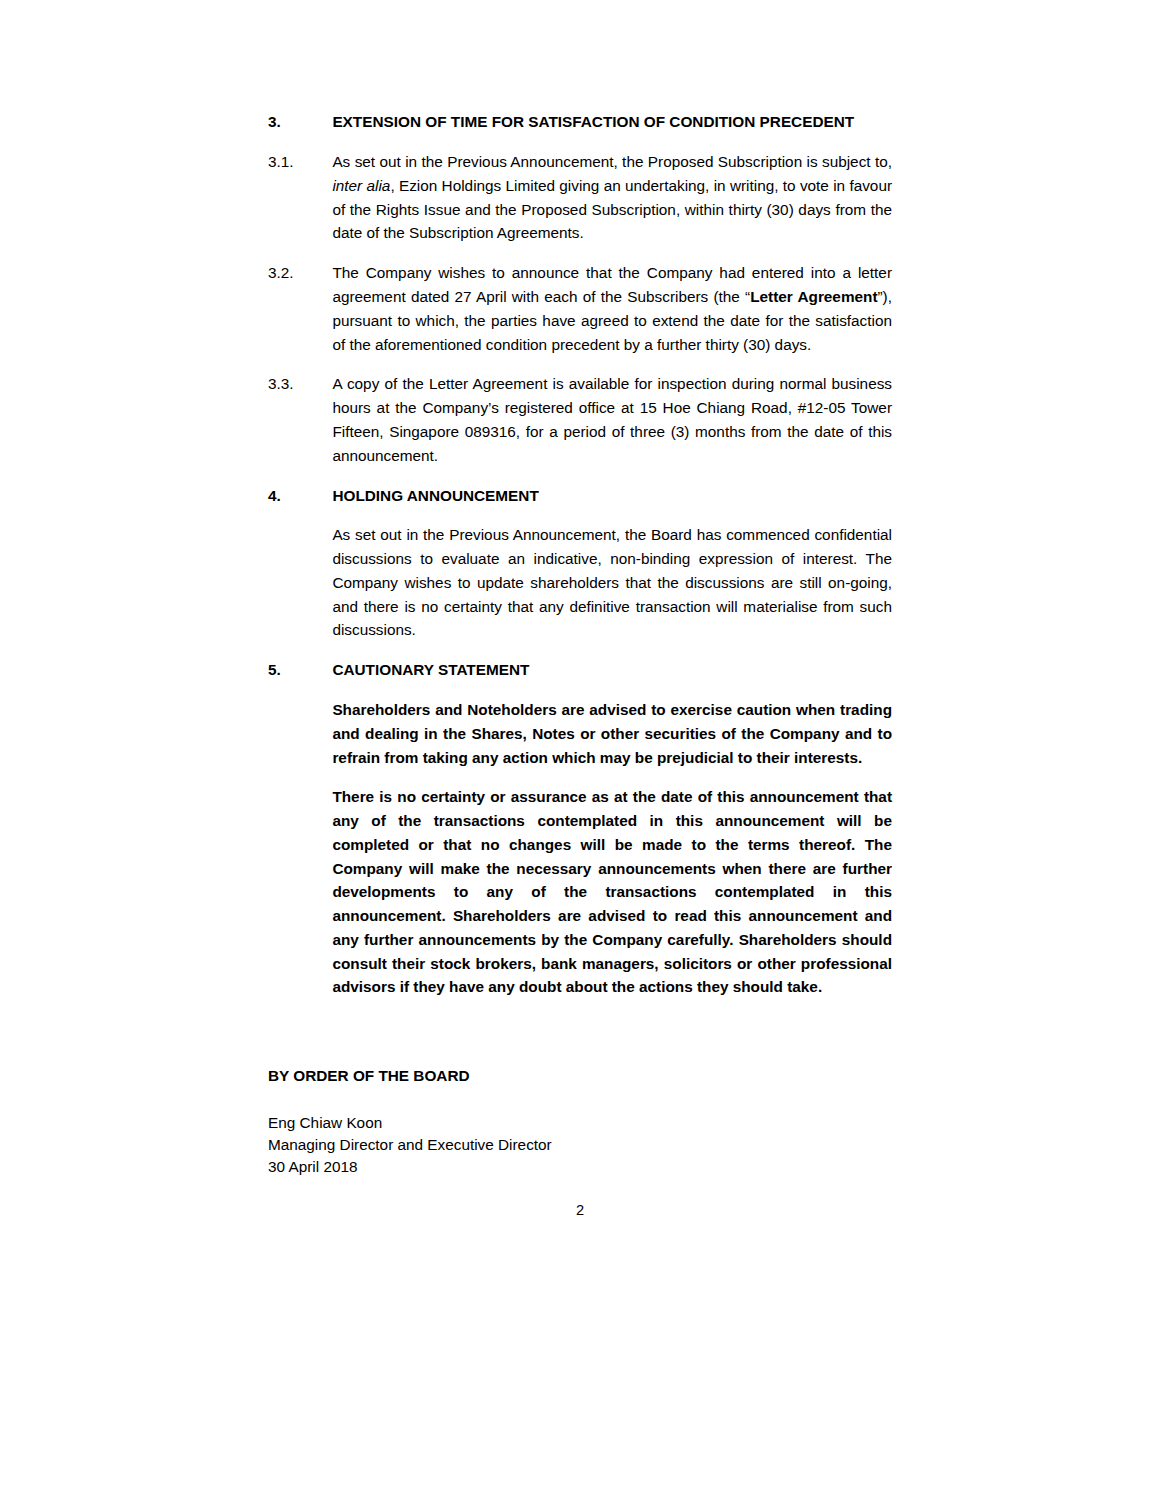3.
Extension of Time for Satisfaction of Condition Precedent
3.1.
As set out in the Previous Announcement, the Proposed Subscription is subject to, inter alia, Ezion Holdings Limited giving an undertaking, in writing, to vote in favour of the Rights Issue and the Proposed Subscription, within thirty (30) days from the date of the Subscription Agreements.
3.2.
The Company wishes to announce that the Company had entered into a letter agreement dated 27 April with each of the Subscribers (the “Letter Agreement”), pursuant to which, the parties have agreed to extend the date for the satisfaction of the aforementioned condition precedent by a further thirty (30) days.
3.3.
A copy of the Letter Agreement is available for inspection during normal business hours at the Company’s registered office at 15 Hoe Chiang Road, #12-05 Tower Fifteen, Singapore 089316, for a period of three (3) months from the date of this announcement.
4.
Holding Announcement
As set out in the Previous Announcement, the Board has commenced confidential discussions to evaluate an indicative, non-binding expression of interest. The Company wishes to update shareholders that the discussions are still on-going, and there is no certainty that any definitive transaction will materialise from such discussions.
5.
Cautionary Statement
Shareholders and Noteholders are advised to exercise caution when trading and dealing in the Shares, Notes or other securities of the Company and to refrain from taking any action which may be prejudicial to their interests.
There is no certainty or assurance as at the date of this announcement that any of the transactions contemplated in this announcement will be completed or that no changes will be made to the terms thereof. The Company will make the necessary announcements when there are further developments to any of the transactions contemplated in this announcement. Shareholders are advised to read this announcement and any further announcements by the Company carefully. Shareholders should consult their stock brokers, bank managers, solicitors or other professional advisors if they have any doubt about the actions they should take.
BY ORDER OF THE BOARD
Eng Chiaw Koon
Managing Director and Executive Director
30 April 2018
2